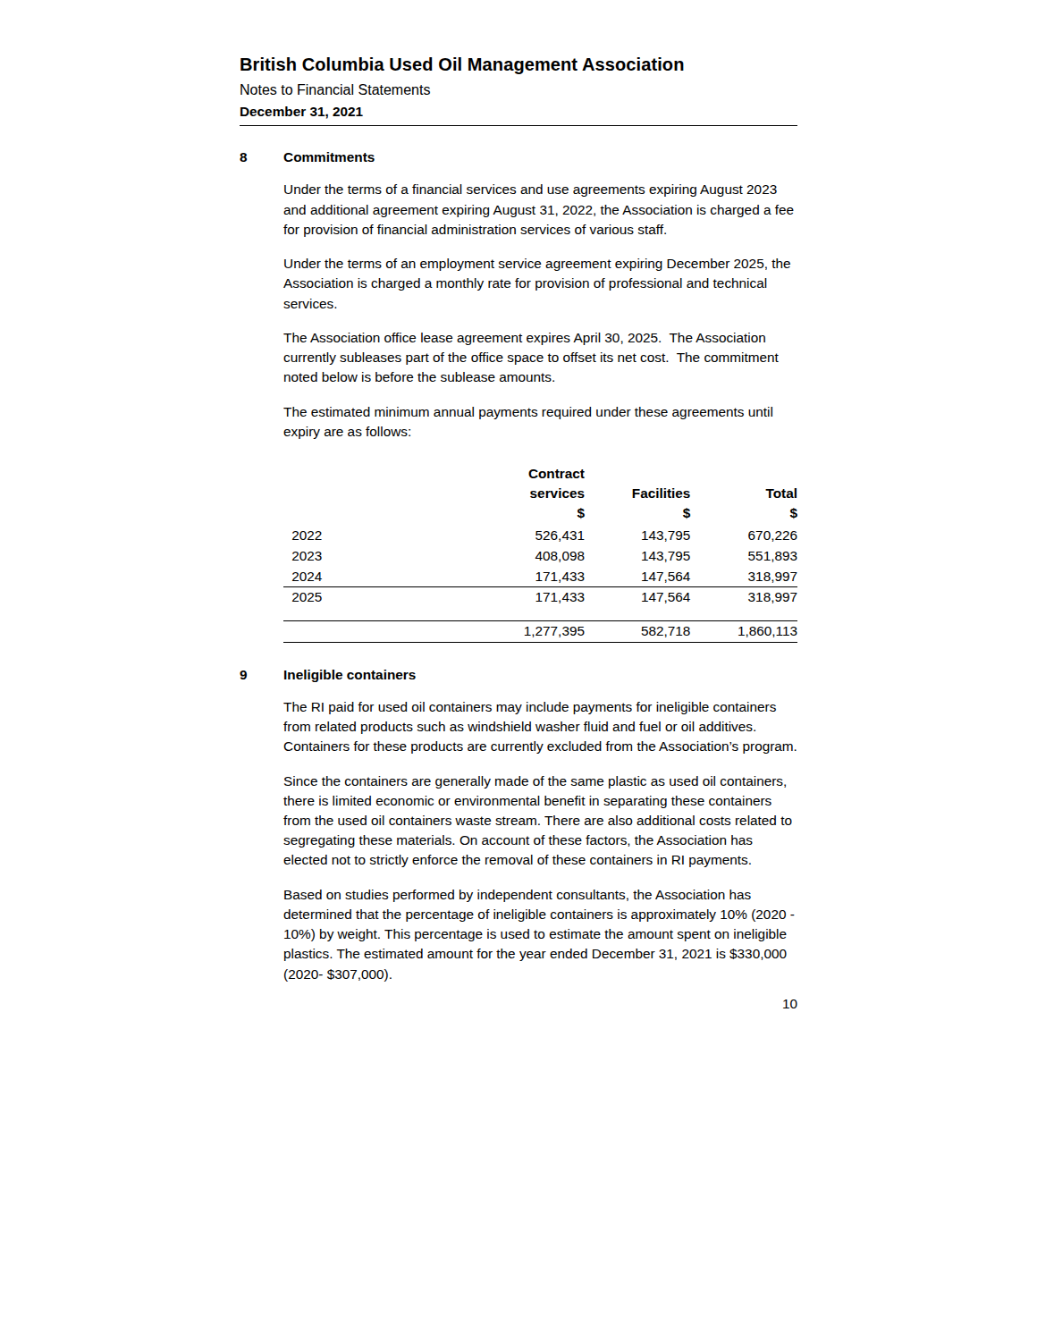British Columbia Used Oil Management Association
Notes to Financial Statements
December 31, 2021
8 Commitments
Under the terms of a financial services and use agreements expiring August 2023 and additional agreement expiring August 31, 2022, the Association is charged a fee for provision of financial administration services of various staff.
Under the terms of an employment service agreement expiring December 2025, the Association is charged a monthly rate for provision of professional and technical services.
The Association office lease agreement expires April 30, 2025. The Association currently subleases part of the office space to offset its net cost. The commitment noted below is before the sublease amounts.
The estimated minimum annual payments required under these agreements until expiry are as follows:
| | Contract services $ | Facilities $ | Total $ |
| --- | --- | --- | --- |
| 2022 | 526,431 | 143,795 | 670,226 |
| 2023 | 408,098 | 143,795 | 551,893 |
| 2024 | 171,433 | 147,564 | 318,997 |
| 2025 | 171,433 | 147,564 | 318,997 |
| | 1,277,395 | 582,718 | 1,860,113 |
9 Ineligible containers
The RI paid for used oil containers may include payments for ineligible containers from related products such as windshield washer fluid and fuel or oil additives. Containers for these products are currently excluded from the Association’s program.
Since the containers are generally made of the same plastic as used oil containers, there is limited economic or environmental benefit in separating these containers from the used oil containers waste stream. There are also additional costs related to segregating these materials. On account of these factors, the Association has elected not to strictly enforce the removal of these containers in RI payments.
Based on studies performed by independent consultants, the Association has determined that the percentage of ineligible containers is approximately 10% (2020 - 10%) by weight. This percentage is used to estimate the amount spent on ineligible plastics. The estimated amount for the year ended December 31, 2021 is $330,000 (2020- $307,000).
10